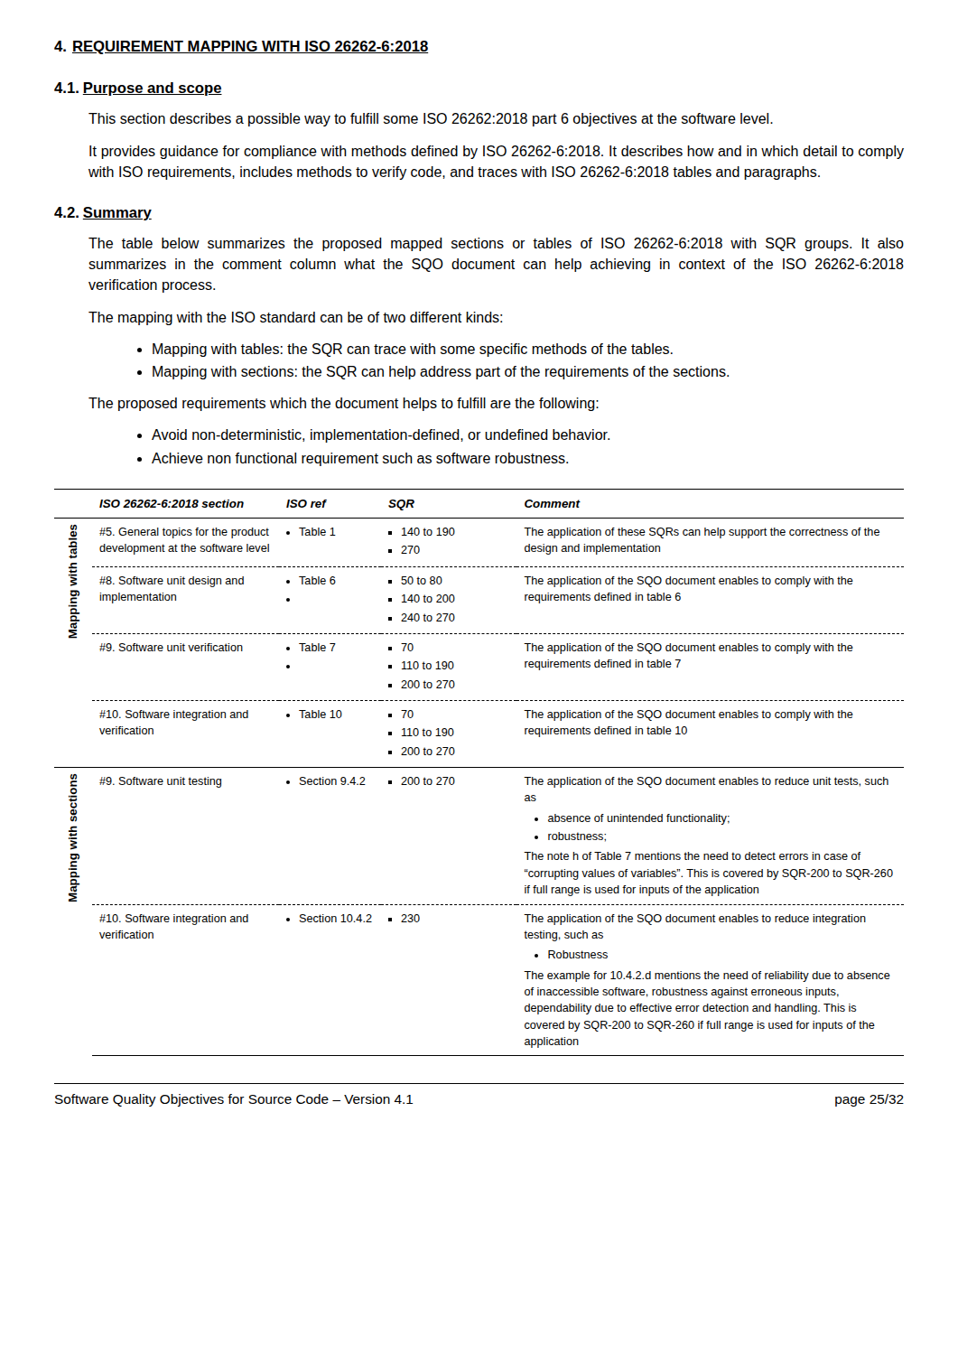4. REQUIREMENT MAPPING WITH ISO 26262-6:2018
4.1. Purpose and scope
This section describes a possible way to fulfill some ISO 26262:2018 part 6 objectives at the software level.
It provides guidance for compliance with methods defined by ISO 26262-6:2018. It describes how and in which detail to comply with ISO requirements, includes methods to verify code, and traces with ISO 26262-6:2018 tables and paragraphs.
4.2. Summary
The table below summarizes the proposed mapped sections or tables of ISO 26262-6:2018 with SQR groups. It also summarizes in the comment column what the SQO document can help achieving in context of the ISO 26262-6:2018 verification process.
The mapping with the ISO standard can be of two different kinds:
Mapping with tables: the SQR can trace with some specific methods of the tables.
Mapping with sections: the SQR can help address part of the requirements of the sections.
The proposed requirements which the document helps to fulfill are the following:
Avoid non-deterministic, implementation-defined, or undefined behavior.
Achieve non functional requirement such as software robustness.
| | ISO 26262-6:2018 section | ISO ref | SQR | Comment |
| Mapping with tables | #5. General topics for the product development at the software level | Table 1 | 140 to 190 270 | The application of these SQRs can help support the correctness of the design and implementation |
| #8. Software unit design and implementation | Table 6 | 50 to 80 140 to 200 240 to 270 | The application of the SQO document enables to comply with the requirements defined in table 6 |
| #9. Software unit verification | Table 7 | 70 110 to 190 200 to 270 | The application of the SQO document enables to comply with the requirements defined in table 7 |
| #10. Software integration and verification | Table 10 | 70 110 to 190 200 to 270 | The application of the SQO document enables to comply with the requirements defined in table 10 |
| Mapping with sections | #9. Software unit testing | Section 9.4.2 | 200 to 270 | The application of the SQO document enables to reduce unit tests, such as absence of unintended functionality; robustness; The note h of Table 7 mentions the need to detect errors in case of “corrupting values of variables”. This is covered by SQR-200 to SQR-260 if full range is used for inputs of the application |
| #10. Software integration and verification | Section 10.4.2 | 230 | The application of the SQO document enables to reduce integration testing, such as Robustness The example for 10.4.2.d mentions the need of reliability due to absence of inaccessible software, robustness against erroneous inputs, dependability due to effective error detection and handling. This is covered by SQR-200 to SQR-260 if full range is used for inputs of the application |
Software Quality Objectives for Source Code – Version 4.1 page 25/32